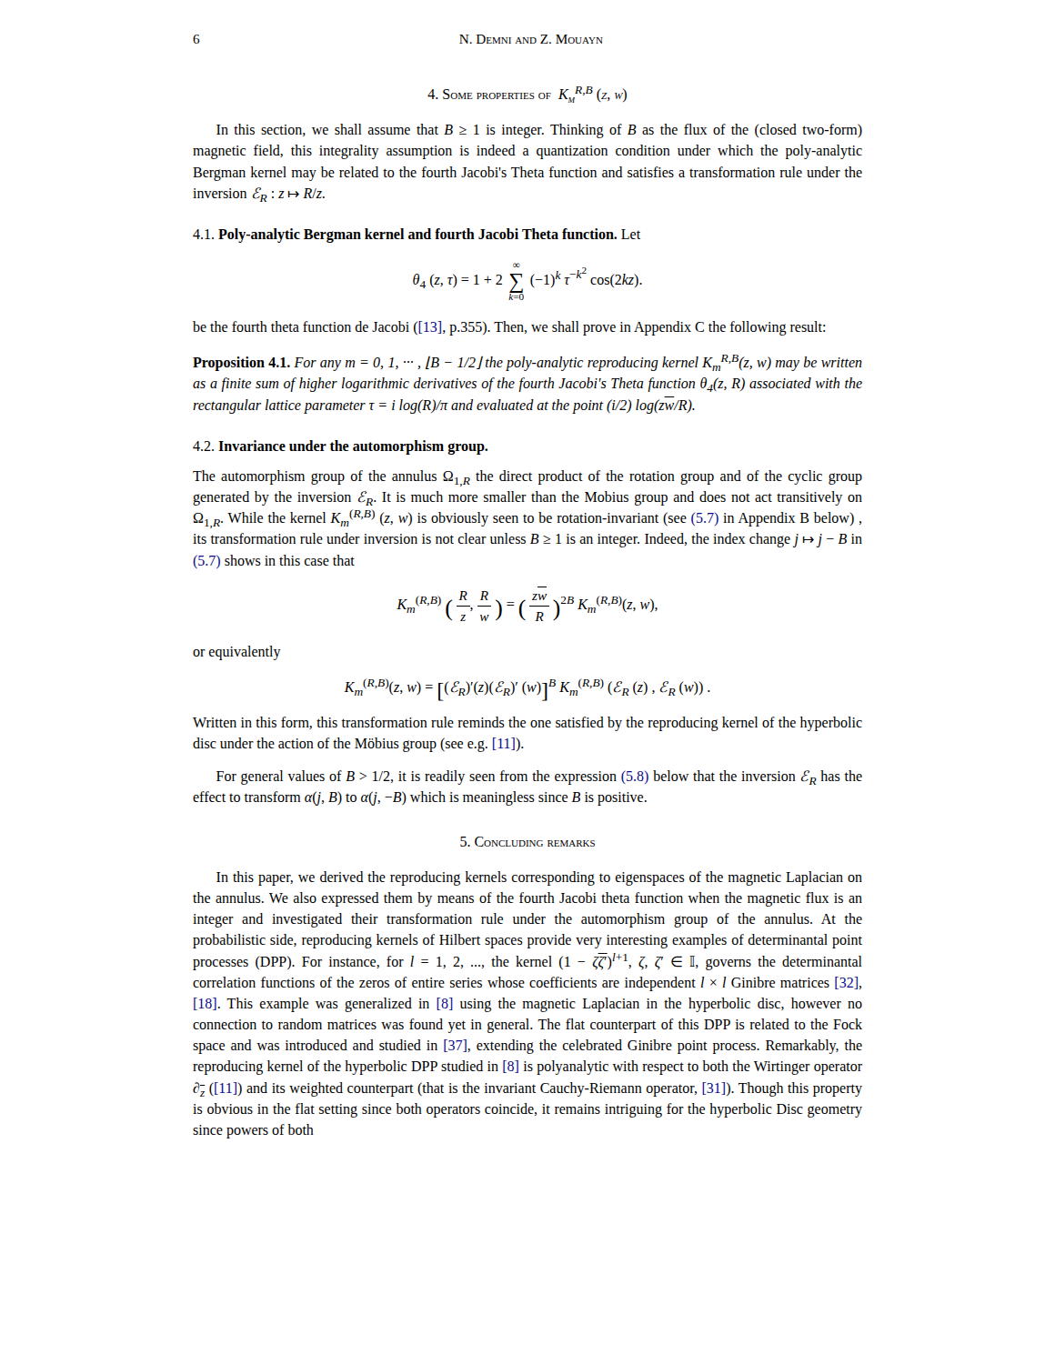6 N. Demni and Z. Mouayn
4. Some properties of KmR,B (z, w)
In this section, we shall assume that B ≥ 1 is integer. Thinking of B as the flux of the (closed two-form) magnetic field, this integrality assumption is indeed a quantization condition under which the poly-analytic Bergman kernel may be related to the fourth Jacobi's Theta function and satisfies a transformation rule under the inversion ℰR : z ↦ R/z.
4.1. Poly-analytic Bergman kernel and fourth Jacobi Theta function. Let
θ4 (z, τ) = 1 + 2 ∞ ∑ k=0 (−1)k τ−k2 cos(2kz).
be the fourth theta function de Jacobi ([13], p.355). Then, we shall prove in Appendix C the following result:
Proposition 4.1. For any m = 0, 1, ··· , ⌊B − 1/2⌋ the poly-analytic reproducing kernel KmR,B(z, w) may be written as a finite sum of higher logarithmic derivatives of the fourth Jacobi's Theta function θ4(z, R) associated with the rectangular lattice parameter τ = i log(R)/π and evaluated at the point (i/2) log(zw/R).
4.2. Invariance under the automorphism group.
The automorphism group of the annulus Ω1,R the direct product of the rotation group and of the cyclic group generated by the inversion ℰR. It is much more smaller than the Mobius group and does not act transitively on Ω1,R. While the kernel Km(R,B) (z, w) is obviously seen to be rotation-invariant (see (5.7) in Appendix B below) , its transformation rule under inversion is not clear unless B ≥ 1 is an integer. Indeed, the index change j ↦ j − B in (5.7) shows in this case that
Km(R,B) ( Rz, Rw ) = ( zw R )2B Km(R,B)(z, w),
or equivalently
Km(R,B)(z, w) = [(ℰR)′(z)(ℰR)′ (w)]B Km(R,B) (ℰR (z) , ℰR (w)) .
Written in this form, this transformation rule reminds the one satisfied by the reproducing kernel of the hyperbolic disc under the action of the Möbius group (see e.g. [11]).
For general values of B > 1/2, it is readily seen from the expression (5.8) below that the inversion ℰR has the effect to transform α(j, B) to α(j, −B) which is meaningless since B is positive.
5. Concluding remarks
In this paper, we derived the reproducing kernels corresponding to eigenspaces of the magnetic Laplacian on the annulus. We also expressed them by means of the fourth Jacobi theta function when the magnetic flux is an integer and investigated their transformation rule under the automorphism group of the annulus. At the probabilistic side, reproducing kernels of Hilbert spaces provide very interesting examples of determinantal point processes (DPP). For instance, for l = 1, 2, ..., the kernel (1 − ζζ′)l+1, ζ, ζ′ ∈ 𝕀, governs the determinantal correlation functions of the zeros of entire series whose coefficients are independent l × l Ginibre matrices [32], [18]. This example was generalized in [8] using the magnetic Laplacian in the hyperbolic disc, however no connection to random matrices was found yet in general. The flat counterpart of this DPP is related to the Fock space and was introduced and studied in [37], extending the celebrated Ginibre point process. Remarkably, the reproducing kernel of the hyperbolic DPP studied in [8] is polyanalytic with respect to both the Wirtinger operator ∂z ([11]) and its weighted counterpart (that is the invariant Cauchy-Riemann operator, [31]). Though this property is obvious in the flat setting since both operators coincide, it remains intriguing for the hyperbolic Disc geometry since powers of both